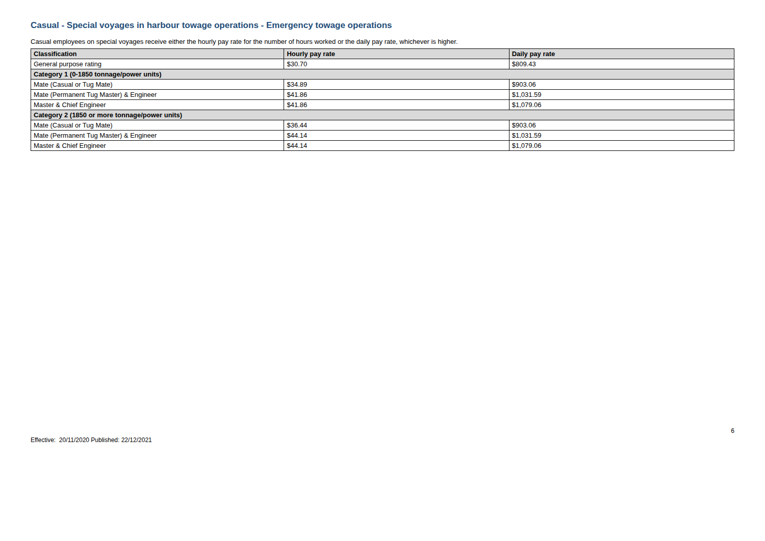Casual - Special voyages in harbour towage operations - Emergency towage operations
Casual employees on special voyages receive either the hourly pay rate for the number of hours worked or the daily pay rate, whichever is higher.
| Classification | Hourly pay rate | Daily pay rate |
| --- | --- | --- |
| General purpose rating | $30.70 | $809.43 |
| Category 1 (0-1850 tonnage/power units) |
| Mate (Casual or Tug Mate) | $34.89 | $903.06 |
| Mate (Permanent Tug Master) & Engineer | $41.86 | $1,031.59 |
| Master & Chief Engineer | $41.86 | $1,079.06 |
| Category 2 (1850 or more tonnage/power units) |
| Mate (Casual or Tug Mate) | $36.44 | $903.06 |
| Mate (Permanent Tug Master) & Engineer | $44.14 | $1,031.59 |
| Master & Chief Engineer | $44.14 | $1,079.06 |
6 Effective: 20/11/2020 Published: 22/12/2021